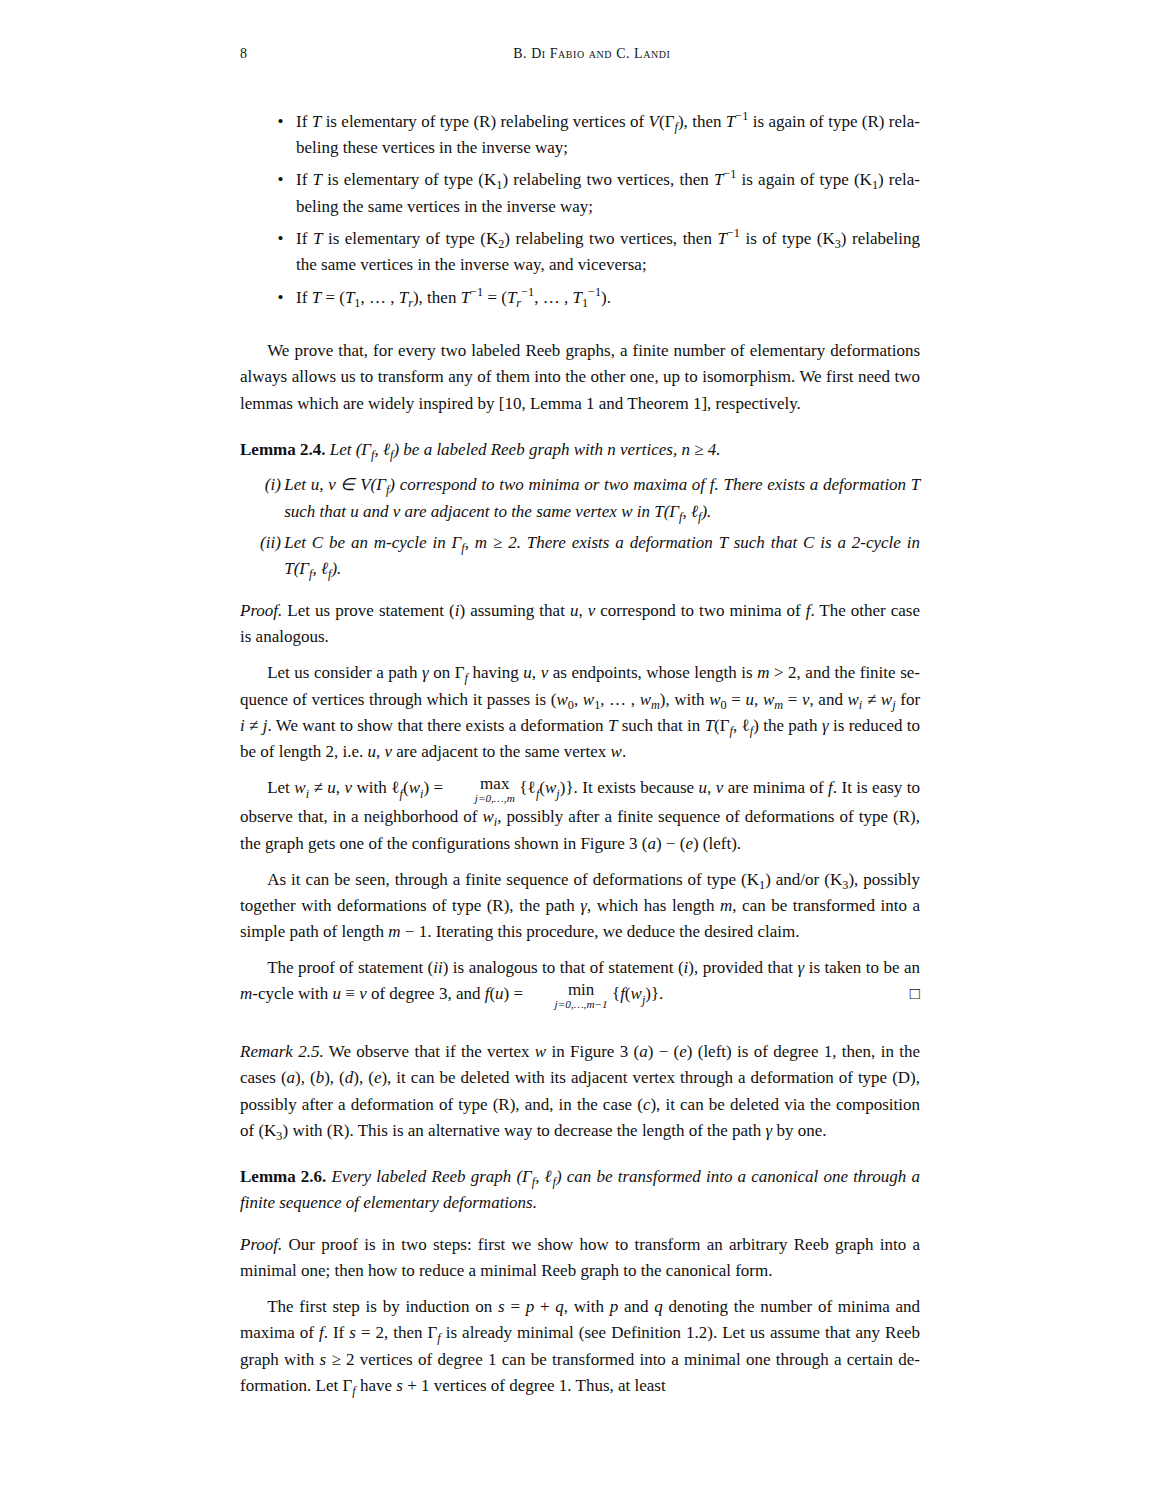8 B. Di Fabio and C. Landi
If T is elementary of type (R) relabeling vertices of V(Γf), then T−1 is again of type (R) relabeling these vertices in the inverse way;
If T is elementary of type (K1) relabeling two vertices, then T−1 is again of type (K1) relabeling the same vertices in the inverse way;
If T is elementary of type (K2) relabeling two vertices, then T−1 is of type (K3) relabeling the same vertices in the inverse way, and viceversa;
If T = (T1, … , Tr), then T−1 = (Tr−1, … , T1−1).
We prove that, for every two labeled Reeb graphs, a finite number of elementary deformations always allows us to transform any of them into the other one, up to isomorphism. We first need two lemmas which are widely inspired by [10, Lemma 1 and Theorem 1], respectively.
Lemma 2.4. Let (Γf, ℓf) be a labeled Reeb graph with n vertices, n ≥ 4.
Let u, v ∈ V(Γf) correspond to two minima or two maxima of f. There exists a deformation T such that u and v are adjacent to the same vertex w in T(Γf, ℓf).
Let C be an m-cycle in Γf, m ≥ 2. There exists a deformation T such that C is a 2-cycle in T(Γf, ℓf).
Proof. Let us prove statement (i) assuming that u, v correspond to two minima of f. The other case is analogous.
Let us consider a path γ on Γf having u, v as endpoints, whose length is m > 2, and the finite sequence of vertices through which it passes is (w0, w1, … , wm), with w0 = u, wm = v, and wi ≠ wj for i ≠ j. We want to show that there exists a deformation T such that in T(Γf, ℓf) the path γ is reduced to be of length 2, i.e. u, v are adjacent to the same vertex w.
Let wi ≠ u, v with ℓf(wi) = max j=0,…,m {ℓf(wj)}. It exists because u, v are minima of f. It is easy to observe that, in a neighborhood of wi, possibly after a finite sequence of deformations of type (R), the graph gets one of the configurations shown in Figure 3 (a) − (e) (left).
As it can be seen, through a finite sequence of deformations of type (K1) and/or (K3), possibly together with deformations of type (R), the path γ, which has length m, can be transformed into a simple path of length m − 1. Iterating this procedure, we deduce the desired claim.
The proof of statement (ii) is analogous to that of statement (i), provided that γ is taken to be an m-cycle with u ≡ v of degree 3, and f(u) = min j=0,…,m−1 {f(wj)}.□
Remark 2.5. We observe that if the vertex w in Figure 3 (a) − (e) (left) is of degree 1, then, in the cases (a), (b), (d), (e), it can be deleted with its adjacent vertex through a deformation of type (D), possibly after a deformation of type (R), and, in the case (c), it can be deleted via the composition of (K3) with (R). This is an alternative way to decrease the length of the path γ by one.
Lemma 2.6. Every labeled Reeb graph (Γf, ℓf) can be transformed into a canonical one through a finite sequence of elementary deformations.
Proof. Our proof is in two steps: first we show how to transform an arbitrary Reeb graph into a minimal one; then how to reduce a minimal Reeb graph to the canonical form.
The first step is by induction on s = p + q, with p and q denoting the number of minima and maxima of f. If s = 2, then Γf is already minimal (see Definition 1.2). Let us assume that any Reeb graph with s ≥ 2 vertices of degree 1 can be transformed into a minimal one through a certain deformation. Let Γf have s + 1 vertices of degree 1. Thus, at least